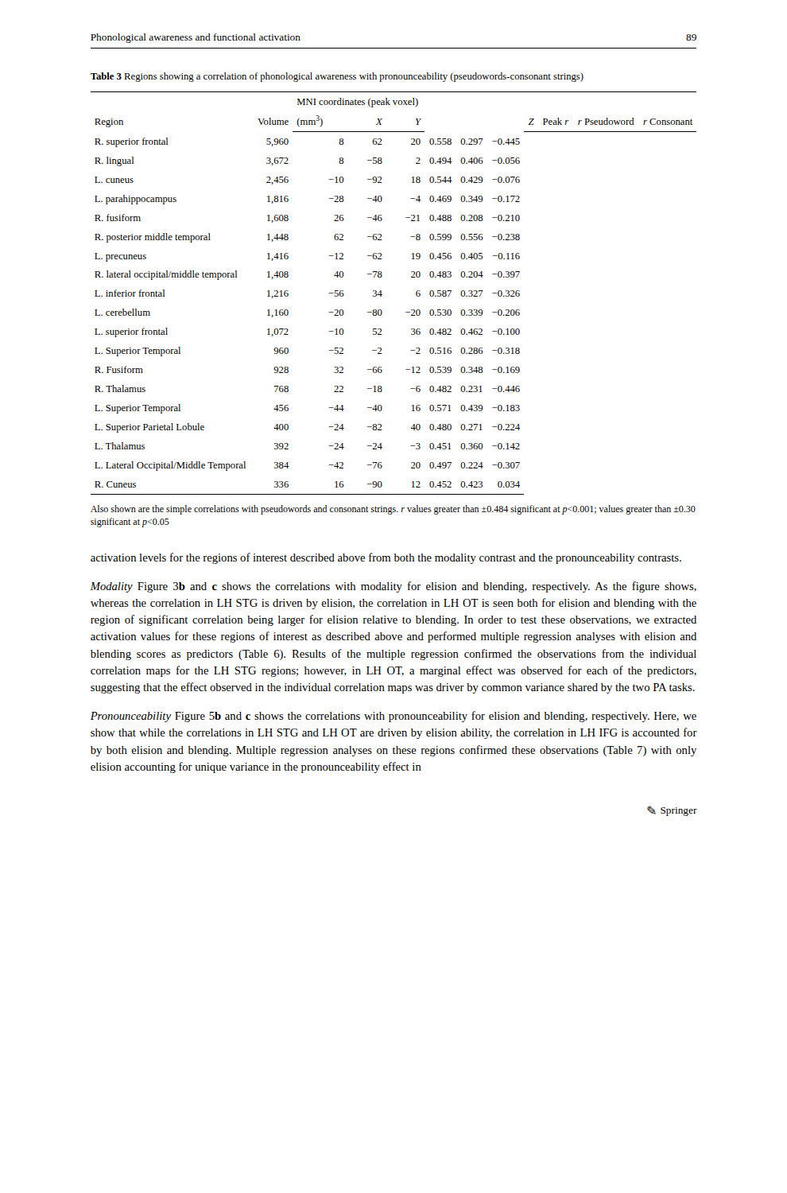Phonological awareness and functional activation 89
Table 3 Regions showing a correlation of phonological awareness with pronounceability (pseudowords-consonant strings)
| Region | Volume | MNI coordinates (peak voxel) | | | |
| --- | --- | --- | --- | --- | --- |
| (mm 3 ) | X | Y | Z | Peak r | r Pseudoword | r Consonant |
| R. superior frontal | 5,960 | 8 | 62 | 20 | 0.558 | 0.297 | −0.445 |
| R. lingual | 3,672 | 8 | −58 | 2 | 0.494 | 0.406 | −0.056 |
| L. cuneus | 2,456 | −10 | −92 | 18 | 0.544 | 0.429 | −0.076 |
| L. parahippocampus | 1,816 | −28 | −40 | −4 | 0.469 | 0.349 | −0.172 |
| R. fusiform | 1,608 | 26 | −46 | −21 | 0.488 | 0.208 | −0.210 |
| R. posterior middle temporal | 1,448 | 62 | −62 | −8 | 0.599 | 0.556 | −0.238 |
| L. precuneus | 1,416 | −12 | −62 | 19 | 0.456 | 0.405 | −0.116 |
| R. lateral occipital/middle temporal | 1,408 | 40 | −78 | 20 | 0.483 | 0.204 | −0.397 |
| L. inferior frontal | 1,216 | −56 | 34 | 6 | 0.587 | 0.327 | −0.326 |
| L. cerebellum | 1,160 | −20 | −80 | −20 | 0.530 | 0.339 | −0.206 |
| L. superior frontal | 1,072 | −10 | 52 | 36 | 0.482 | 0.462 | −0.100 |
| L. Superior Temporal | 960 | −52 | −2 | −2 | 0.516 | 0.286 | −0.318 |
| R. Fusiform | 928 | 32 | −66 | −12 | 0.539 | 0.348 | −0.169 |
| R. Thalamus | 768 | 22 | −18 | −6 | 0.482 | 0.231 | −0.446 |
| L. Superior Temporal | 456 | −44 | −40 | 16 | 0.571 | 0.439 | −0.183 |
| L. Superior Parietal Lobule | 400 | −24 | −82 | 40 | 0.480 | 0.271 | −0.224 |
| L. Thalamus | 392 | −24 | −24 | −3 | 0.451 | 0.360 | −0.142 |
| L. Lateral Occipital/Middle Temporal | 384 | −42 | −76 | 20 | 0.497 | 0.224 | −0.307 |
| R. Cuneus | 336 | 16 | −90 | 12 | 0.452 | 0.423 | 0.034 |
Also shown are the simple correlations with pseudowords and consonant strings. r values greater than ±0.484 significant at p<0.001; values greater than ±0.30 significant at p<0.05
activation levels for the regions of interest described above from both the modality contrast and the pronounceability contrasts.
Modality Figure 3b and c shows the correlations with modality for elision and blending, respectively. As the figure shows, whereas the correlation in LH STG is driven by elision, the correlation in LH OT is seen both for elision and blending with the region of significant correlation being larger for elision relative to blending. In order to test these observations, we extracted activation values for these regions of interest as described above and performed multiple regression analyses with elision and blending scores as predictors (Table 6). Results of the multiple regression confirmed the observations from the individual correlation maps for the LH STG regions; however, in LH OT, a marginal effect was observed for each of the predictors, suggesting that the effect observed in the individual correlation maps was driver by common variance shared by the two PA tasks.
Pronounceability Figure 5b and c shows the correlations with pronounceability for elision and blending, respectively. Here, we show that while the correlations in LH STG and LH OT are driven by elision ability, the correlation in LH IFG is accounted for by both elision and blending. Multiple regression analyses on these regions confirmed these observations (Table 7) with only elision accounting for unique variance in the pronounceability effect in
✎Springer